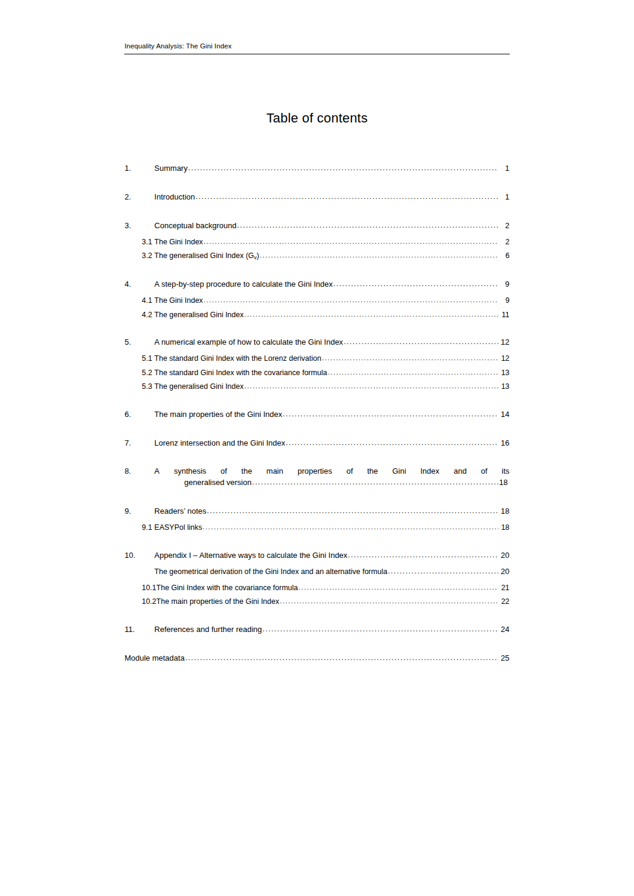Inequality Analysis: The Gini Index
Table of contents
1. Summary 1
2. Introduction 1
3. Conceptual background 2
3.1 The Gini Index 2
3.2 The generalised Gini Index (Gv) 6
4. A step-by-step procedure to calculate the Gini Index 9
4.1 The Gini Index 9
4.2 The generalised Gini Index 11
5. A numerical example of how to calculate the Gini Index 12
5.1 The standard Gini Index with the Lorenz derivation 12
5.2 The standard Gini Index with the covariance formula 13
5.3 The generalised Gini Index 13
6. The main properties of the Gini Index 14
7. Lorenz intersection and the Gini Index 16
8. A synthesis of the main properties of the Gini Index and of its generalised version 18
9. Readers’ notes 18
9.1 EASYPol links 18
10. Appendix I – Alternative ways to calculate the Gini Index 20
The geometrical derivation of the Gini Index and an alternative formula 20
10.1 The Gini Index with the covariance formula 21
10.2 The main properties of the Gini Index 22
11. References and further reading 24
Module metadata 25